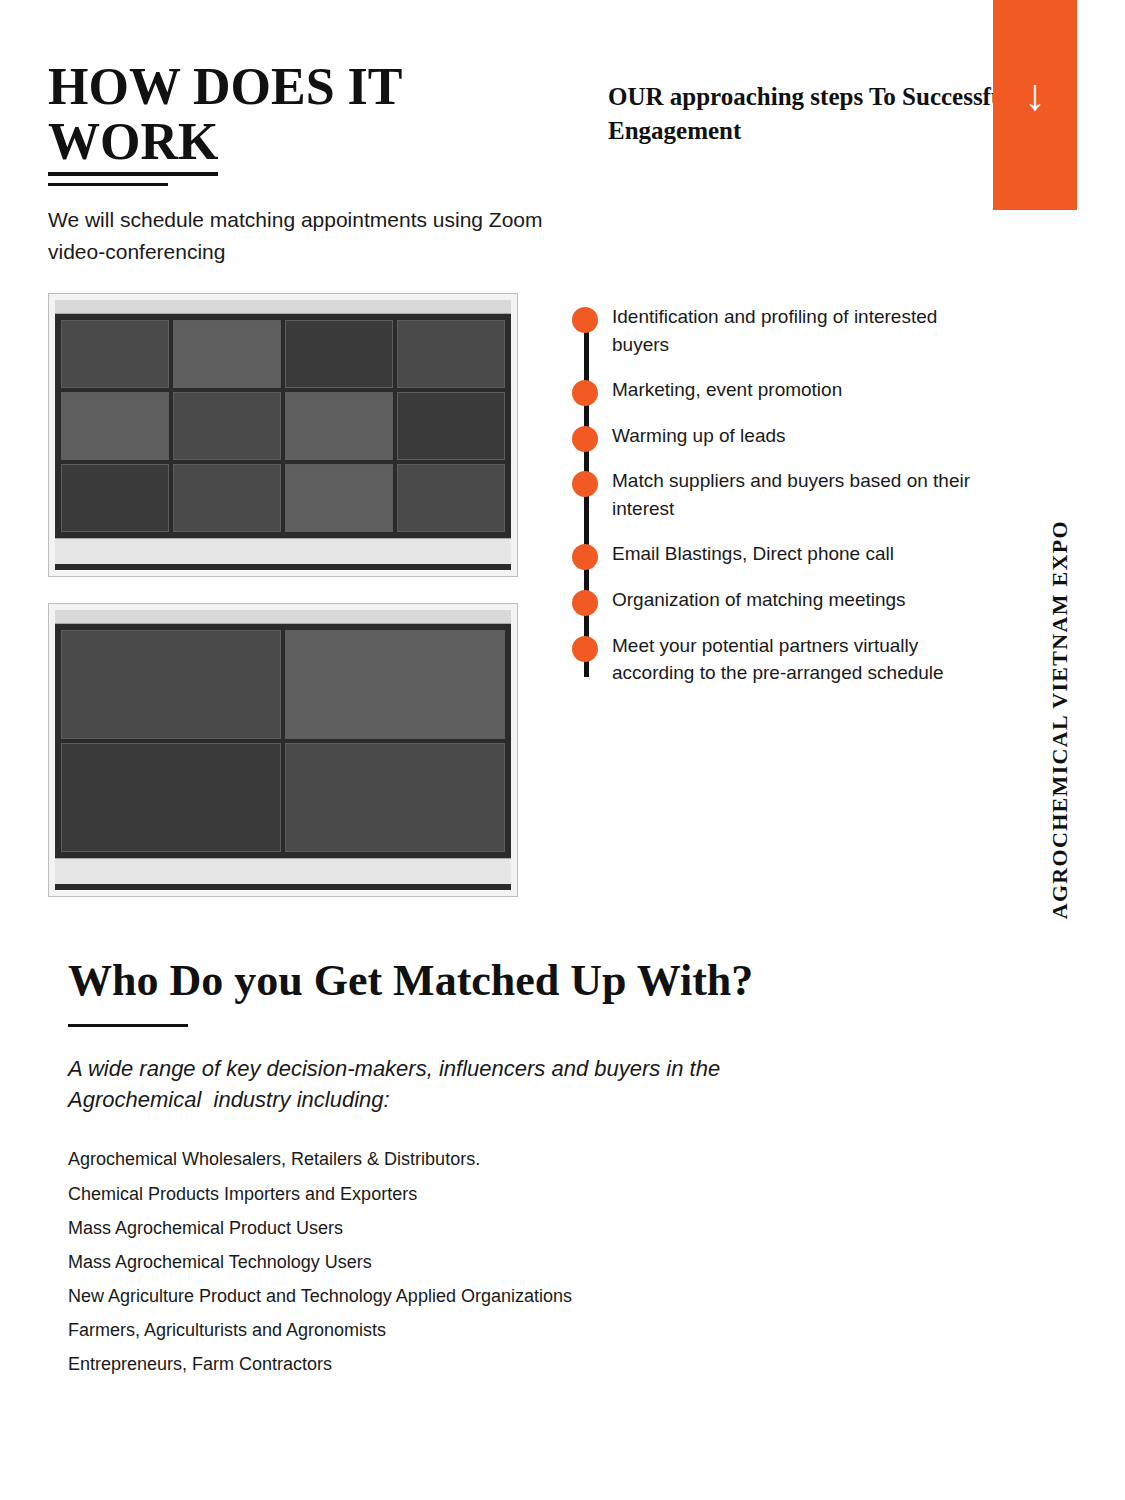↓
AGROCHEMICAL VIETNAM EXPO
HOW DOES IT
WORK
We will schedule matching appointments using Zoom video-conferencing
OUR approaching steps To Successful Engagement
Identification and profiling of interested buyers
Marketing, event promotion
Warming up of leads
Match suppliers and buyers based on their interest
Email Blastings, Direct phone call
Organization of matching meetings
Meet your potential partners virtually according to the pre-arranged schedule
Who Do you Get Matched Up With?
A wide range of key decision-makers, influencers and buyers in the Agrochemical industry including:
Agrochemical Wholesalers, Retailers & Distributors.
Chemical Products Importers and Exporters
Mass Agrochemical Product Users
Mass Agrochemical Technology Users
New Agriculture Product and Technology Applied Organizations
Farmers, Agriculturists and Agronomists
Entrepreneurs, Farm Contractors